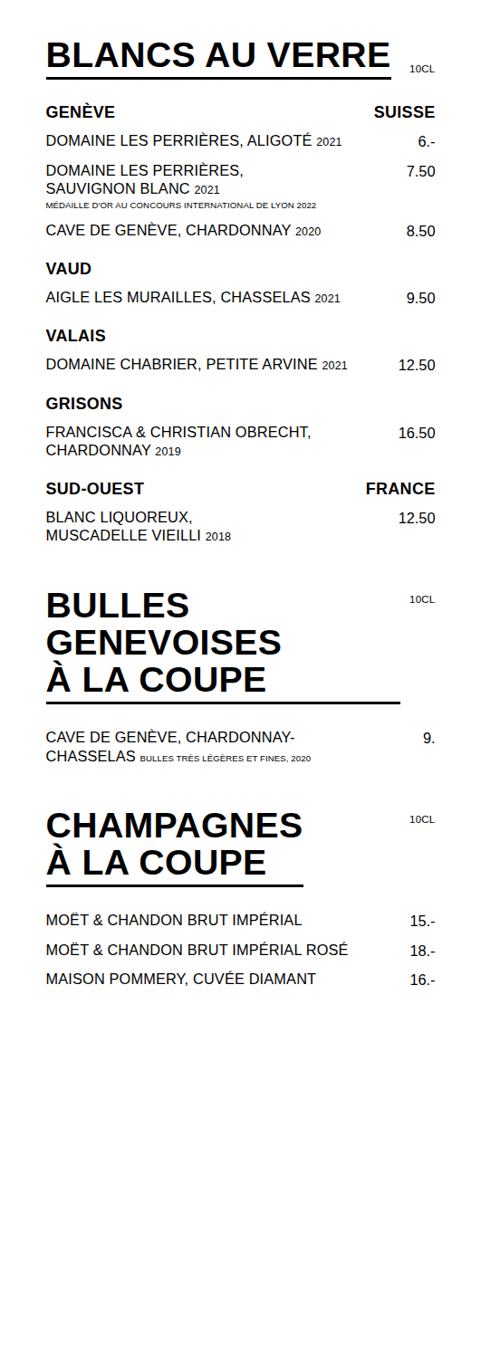Blancs au verre
10cl
Genève
Suisse
Domaine Les Perrières, Aligoté 2021 6.-
Domaine Les Perrières,
Sauvignon Blanc 2021 Médaille d'or au Concours International de Lyon 2022 7.50
Cave de Genève, Chardonnay 2020 8.50
Vaud
Aigle Les Murailles, Chasselas 2021 9.50
Valais
Domaine Chabrier, Petite Arvine 2021 12.50
Grisons
Francisca & Christian Obrecht,
Chardonnay 2019 16.50
Sud-Ouest
France
Blanc liquoreux,
Muscadelle vieilli 2018 12.50
Bulles genevoises
à la coupe
10cl
Cave de Genève, Chardonnay-
Chasselas Bulles très légères et fines, 2020 9.
Champagnes
à la coupe
10cl
Moët & Chandon Brut Impérial 15.-
Moët & Chandon Brut Impérial Rosé 18.-
Maison Pommery, Cuvée Diamant 16.-